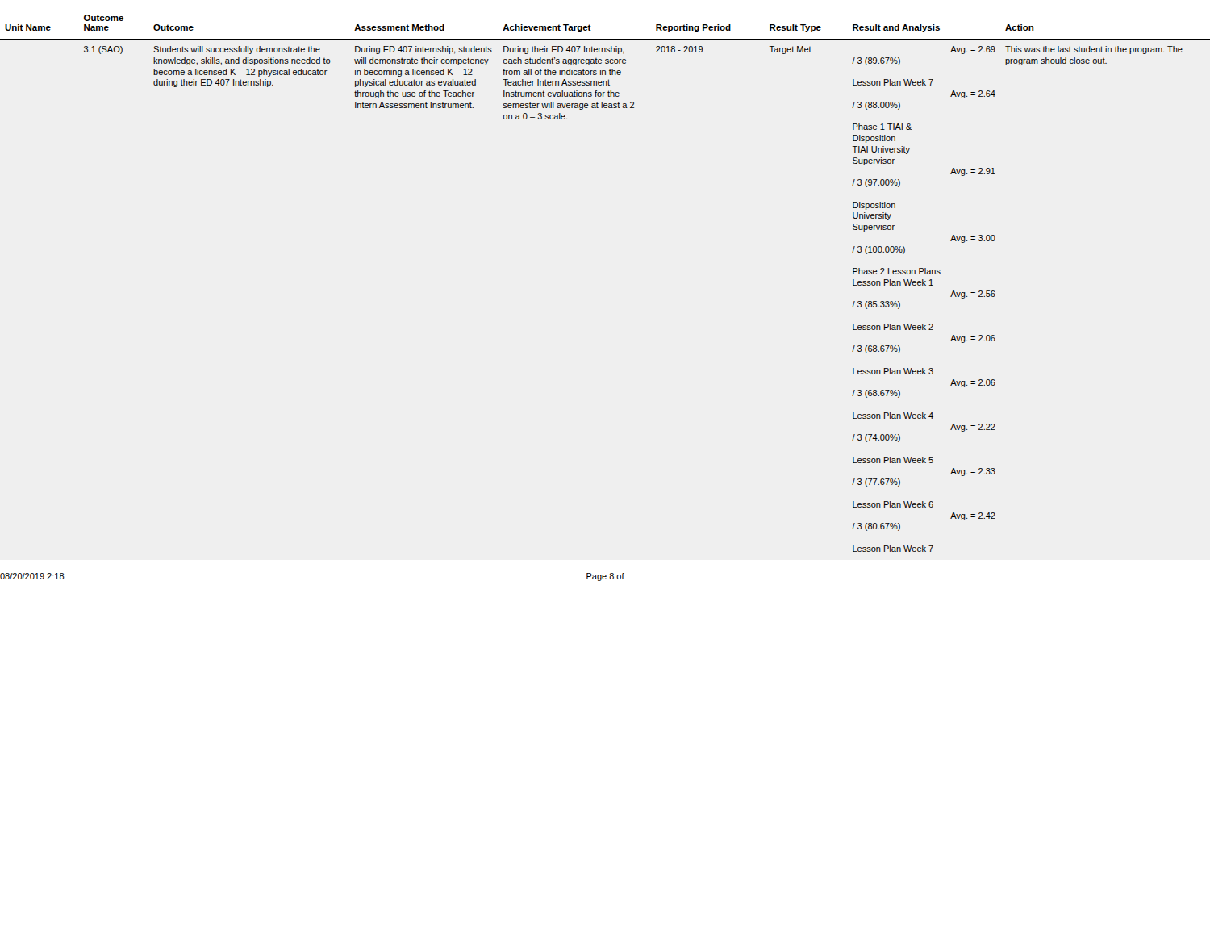| Unit Name | Outcome Name | Outcome | Assessment Method | Achievement Target | Reporting Period | Result Type | Result and Analysis | Action |
| --- | --- | --- | --- | --- | --- | --- | --- | --- |
| | 3.1 (SAO) | Students will successfully demonstrate the knowledge, skills, and dispositions needed to become a licensed K – 12 physical educator during their ED 407 Internship. | During ED 407 internship, students will demonstrate their competency in becoming a licensed K – 12 physical educator as evaluated through the use of the Teacher Intern Assessment Instrument. | During their ED 407 Internship, each student’s aggregate score from all of the indicators in the Teacher Intern Assessment Instrument evaluations for the semester will average at least a 2 on a 0 – 3 scale. | 2018 - 2019 | Target Met | Avg. = 2.69 / 3 (89.67%) Lesson Plan Week 7 Avg. = 2.64 / 3 (88.00%) Phase 1 TIAI & Disposition TIAI University Supervisor Avg. = 2.91 / 3 (97.00%) Disposition University Supervisor Avg. = 3.00 / 3 (100.00%) Phase 2 Lesson Plans Lesson Plan Week 1 Avg. = 2.56 / 3 (85.33%) Lesson Plan Week 2 Avg. = 2.06 / 3 (68.67%) Lesson Plan Week 3 Avg. = 2.06 / 3 (68.67%) Lesson Plan Week 4 Avg. = 2.22 / 3 (74.00%) Lesson Plan Week 5 Avg. = 2.33 / 3 (77.67%) Lesson Plan Week 6 Avg. = 2.42 / 3 (80.67%) Lesson Plan Week 7 | This was the last student in the program. The program should close out. |
08/20/2019 2:18
Page 8 of